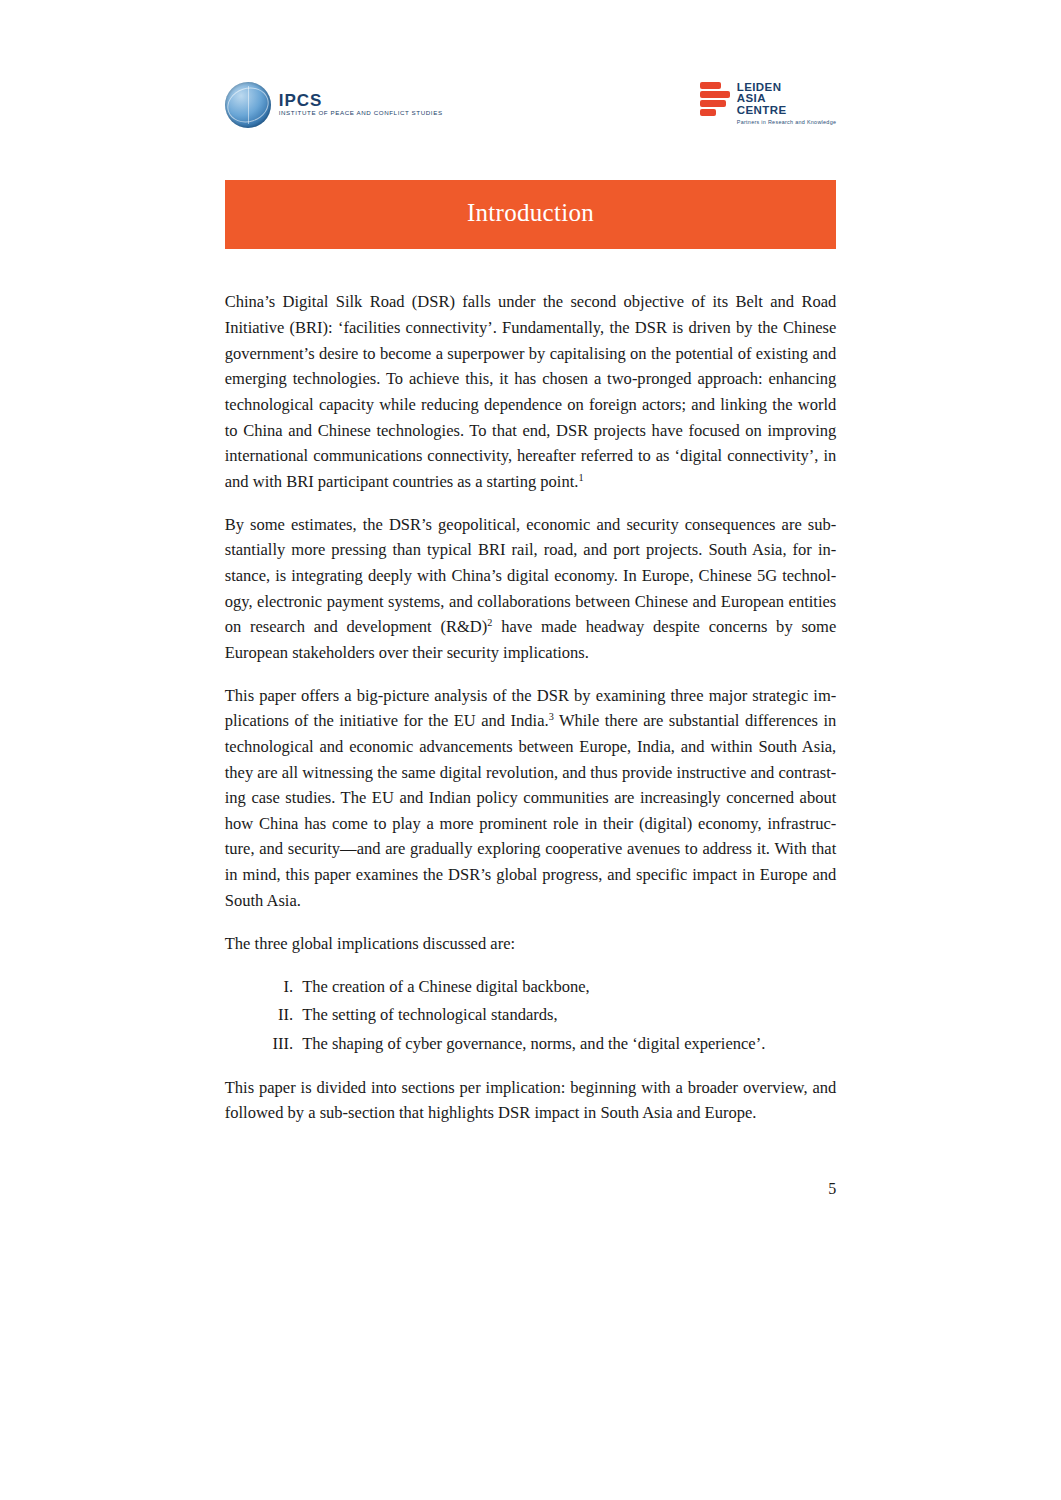IPCS
Institute of Peace and Conflict Studies
LEIDEN ASIA CENTRE Partners in Research and Knowledge
Introduction
China’s Digital Silk Road (DSR) falls under the second objective of its Belt and Road Initiative (BRI): ‘facilities connectivity’. Fundamentally, the DSR is driven by the Chinese government’s desire to become a superpower by capitalising on the potential of existing and emerging technologies. To achieve this, it has chosen a two-pronged approach: enhancing technological capacity while reducing dependence on foreign actors; and linking the world to China and Chinese technologies. To that end, DSR projects have focused on improving international communications connectivity, hereafter referred to as ‘digital connectivity’, in and with BRI participant countries as a starting point.1
By some estimates, the DSR’s geopolitical, economic and security consequences are substantially more pressing than typical BRI rail, road, and port projects. South Asia, for instance, is integrating deeply with China’s digital economy. In Europe, Chinese 5G technology, electronic payment systems, and collaborations between Chinese and European entities on research and development (R&D)2 have made headway despite concerns by some European stakeholders over their security implications.
This paper offers a big-picture analysis of the DSR by examining three major strategic implications of the initiative for the EU and India.3 While there are substantial differences in technological and economic advancements between Europe, India, and within South Asia, they are all witnessing the same digital revolution, and thus provide instructive and contrasting case studies. The EU and Indian policy communities are increasingly concerned about how China has come to play a more prominent role in their (digital) economy, infrastructure, and security—and are gradually exploring cooperative avenues to address it. With that in mind, this paper examines the DSR’s global progress, and specific impact in Europe and South Asia.
The three global implications discussed are:
The creation of a Chinese digital backbone,
The setting of technological standards,
The shaping of cyber governance, norms, and the ‘digital experience’.
This paper is divided into sections per implication: beginning with a broader overview, and followed by a sub-section that highlights DSR impact in South Asia and Europe.
5